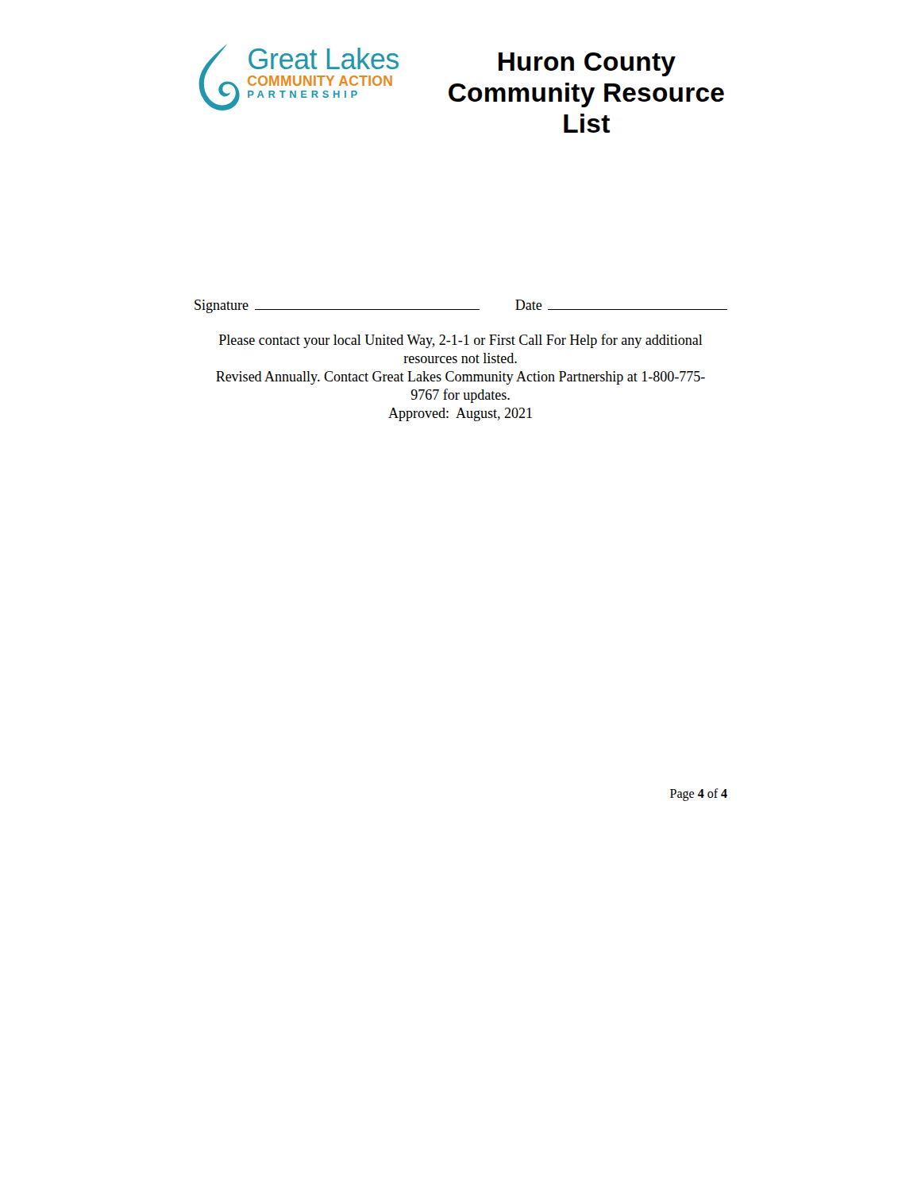Great Lakes COMMUNITY ACTION PARTNERSHIP
Huron County
Community Resource List
Signature Date
Please contact your local United Way, 2-1-1 or First Call For Help for any additional resources not listed.
Revised Annually. Contact Great Lakes Community Action Partnership at 1-800-775-9767 for updates.
Approved: August, 2021
Page 4 of 4